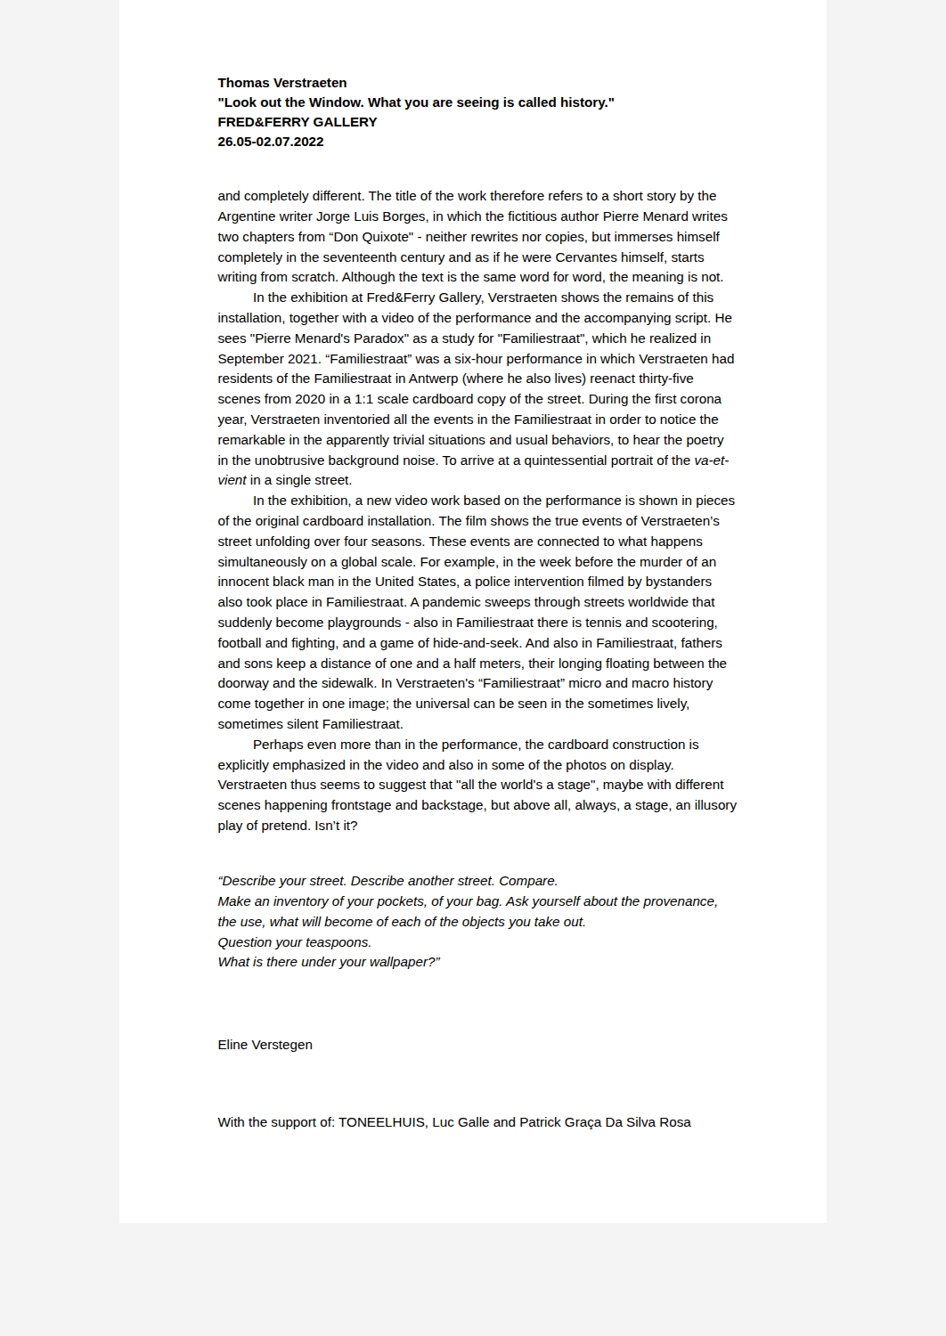Thomas Verstraeten
"Look out the Window. What you are seeing is called history."
FRED&FERRY GALLERY
26.05-02.07.2022
and completely different. The title of the work therefore refers to a short story by the Argentine writer Jorge Luis Borges, in which the fictitious author Pierre Menard writes two chapters from “Don Quixote" - neither rewrites nor copies, but immerses himself completely in the seventeenth century and as if he were Cervantes himself, starts writing from scratch. Although the text is the same word for word, the meaning is not.
In the exhibition at Fred&Ferry Gallery, Verstraeten shows the remains of this installation, together with a video of the performance and the accompanying script. He sees "Pierre Menard's Paradox" as a study for "Familiestraat", which he realized in September 2021. “Familiestraat” was a six-hour performance in which Verstraeten had residents of the Familiestraat in Antwerp (where he also lives) reenact thirty-five scenes from 2020 in a 1:1 scale cardboard copy of the street. During the first corona year, Verstraeten inventoried all the events in the Familiestraat in order to notice the remarkable in the apparently trivial situations and usual behaviors, to hear the poetry in the unobtrusive background noise. To arrive at a quintessential portrait of the va-et-vient in a single street.
In the exhibition, a new video work based on the performance is shown in pieces of the original cardboard installation. The film shows the true events of Verstraeten’s street unfolding over four seasons. These events are connected to what happens simultaneously on a global scale. For example, in the week before the murder of an innocent black man in the United States, a police intervention filmed by bystanders also took place in Familiestraat. A pandemic sweeps through streets worldwide that suddenly become playgrounds - also in Familiestraat there is tennis and scootering, football and fighting, and a game of hide-and-seek. And also in Familiestraat, fathers and sons keep a distance of one and a half meters, their longing floating between the doorway and the sidewalk. In Verstraeten's “Familiestraat” micro and macro history come together in one image; the universal can be seen in the sometimes lively, sometimes silent Familiestraat.
Perhaps even more than in the performance, the cardboard construction is explicitly emphasized in the video and also in some of the photos on display. Verstraeten thus seems to suggest that "all the world's a stage", maybe with different scenes happening frontstage and backstage, but above all, always, a stage, an illusory play of pretend. Isn’t it?
“Describe your street. Describe another street. Compare.
Make an inventory of your pockets, of your bag. Ask yourself about the provenance, the use, what will become of each of the objects you take out.
Question your teaspoons.
What is there under your wallpaper?”
Eline Verstegen
With the support of: TONEELHUIS, Luc Galle and Patrick Graça Da Silva Rosa